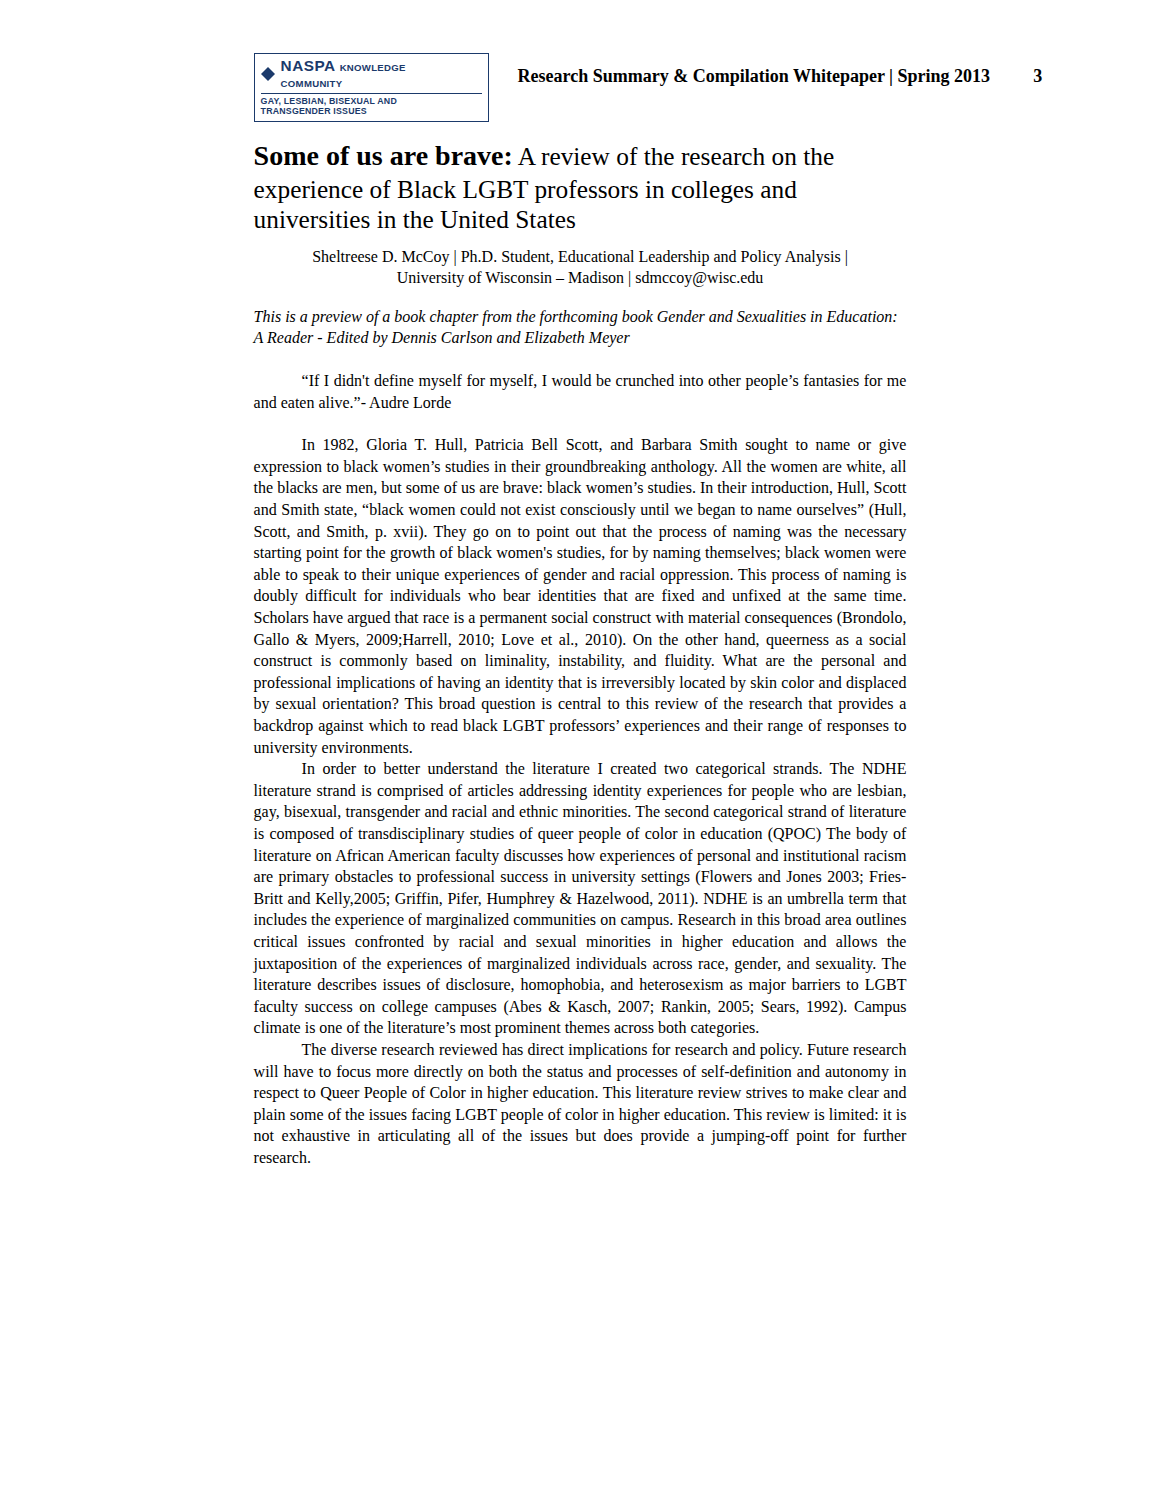NASPA KNOWLEDGE
COMMUNITY
GAY, LESBIAN, BISEXUAL AND
TRANSGENDER ISSUES
Research Summary & Compilation Whitepaper | Spring 2013
3
Some of us are brave: A review of the research on the experience of Black LGBT professors in colleges and universities in the United States
Sheltreese D. McCoy | Ph.D. Student, Educational Leadership and Policy Analysis |
University of Wisconsin – Madison | sdmccoy@wisc.edu
This is a preview of a book chapter from the forthcoming book Gender and Sexualities in Education: A Reader - Edited by Dennis Carlson and Elizabeth Meyer
“If I didn't define myself for myself, I would be crunched into other people’s fantasies for me and eaten alive.”- Audre Lorde
In 1982, Gloria T. Hull, Patricia Bell Scott, and Barbara Smith sought to name or give expression to black women’s studies in their groundbreaking anthology. All the women are white, all the blacks are men, but some of us are brave: black women’s studies. In their introduction, Hull, Scott and Smith state, “black women could not exist consciously until we began to name ourselves” (Hull, Scott, and Smith, p. xvii). They go on to point out that the process of naming was the necessary starting point for the growth of black women's studies, for by naming themselves; black women were able to speak to their unique experiences of gender and racial oppression. This process of naming is doubly difficult for individuals who bear identities that are fixed and unfixed at the same time. Scholars have argued that race is a permanent social construct with material consequences (Brondolo, Gallo & Myers, 2009;Harrell, 2010; Love et al., 2010). On the other hand, queerness as a social construct is commonly based on liminality, instability, and fluidity. What are the personal and professional implications of having an identity that is irreversibly located by skin color and displaced by sexual orientation? This broad question is central to this review of the research that provides a backdrop against which to read black LGBT professors’ experiences and their range of responses to university environments.
In order to better understand the literature I created two categorical strands. The NDHE literature strand is comprised of articles addressing identity experiences for people who are lesbian, gay, bisexual, transgender and racial and ethnic minorities. The second categorical strand of literature is composed of transdisciplinary studies of queer people of color in education (QPOC) The body of literature on African American faculty discusses how experiences of personal and institutional racism are primary obstacles to professional success in university settings (Flowers and Jones 2003; Fries-Britt and Kelly,2005; Griffin, Pifer, Humphrey & Hazelwood, 2011). NDHE is an umbrella term that includes the experience of marginalized communities on campus. Research in this broad area outlines critical issues confronted by racial and sexual minorities in higher education and allows the juxtaposition of the experiences of marginalized individuals across race, gender, and sexuality. The literature describes issues of disclosure, homophobia, and heterosexism as major barriers to LGBT faculty success on college campuses (Abes & Kasch, 2007; Rankin, 2005; Sears, 1992). Campus climate is one of the literature’s most prominent themes across both categories.
The diverse research reviewed has direct implications for research and policy. Future research will have to focus more directly on both the status and processes of self-definition and autonomy in respect to Queer People of Color in higher education. This literature review strives to make clear and plain some of the issues facing LGBT people of color in higher education. This review is limited: it is not exhaustive in articulating all of the issues but does provide a jumping-off point for further research.